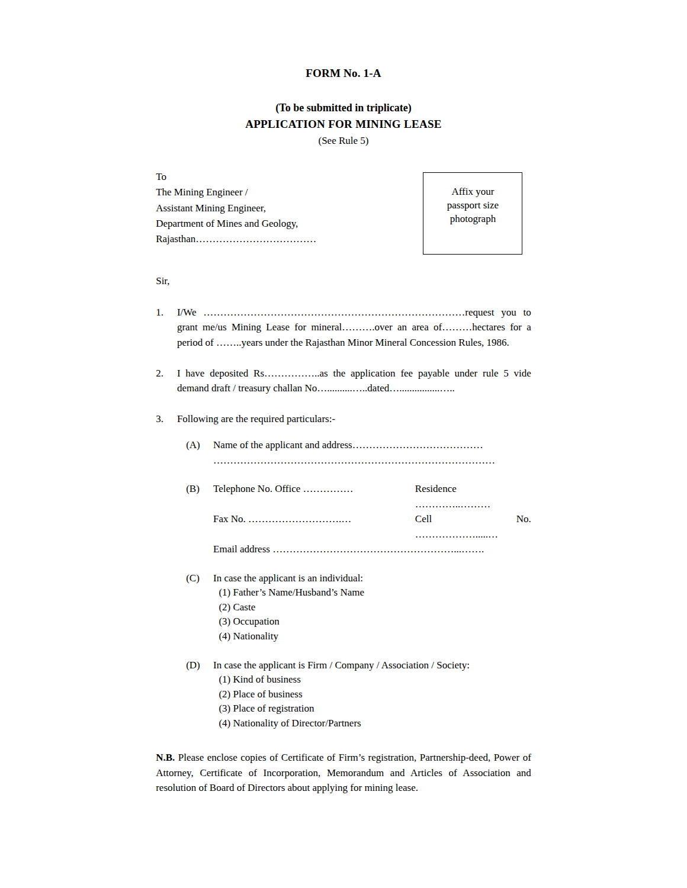FORM No. 1-A
(To be submitted in triplicate) APPLICATION FOR MINING LEASE (See Rule 5)
To
The Mining Engineer /
Assistant Mining Engineer,
Department of Mines and Geology,
Rajasthan………………………………
Affix your
passport size
photograph
Sir,
1. I/We ……………………………………………………………………request you to grant me/us Mining Lease for mineral……….over an area of………hectares for a period of ……..years under the Rajasthan Minor Mineral Concession Rules, 1986.
2. I have deposited Rs……………..as the application fee payable under rule 5 vide demand draft / treasury challan No…..........…..dated…................…..
3. Following are the required particulars:-
(A) Name of the applicant and address………………………………… …………………………………………………………………………
(B)
Telephone No. Office ……………
Residence …………..………
Fax No. ……………………….…
Cell No. ……………….....…
Email address ………………………………………………...…….
(C) In case the applicant is an individual:
(1) Father’s Name/Husband’s Name
(2) Caste
(3) Occupation
(4) Nationality
(D) In case the applicant is Firm / Company / Association / Society:
(1) Kind of business
(2) Place of business
(3) Place of registration
(4) Nationality of Director/Partners
N.B. Please enclose copies of Certificate of Firm’s registration, Partnership-deed, Power of Attorney, Certificate of Incorporation, Memorandum and Articles of Association and resolution of Board of Directors about applying for mining lease.